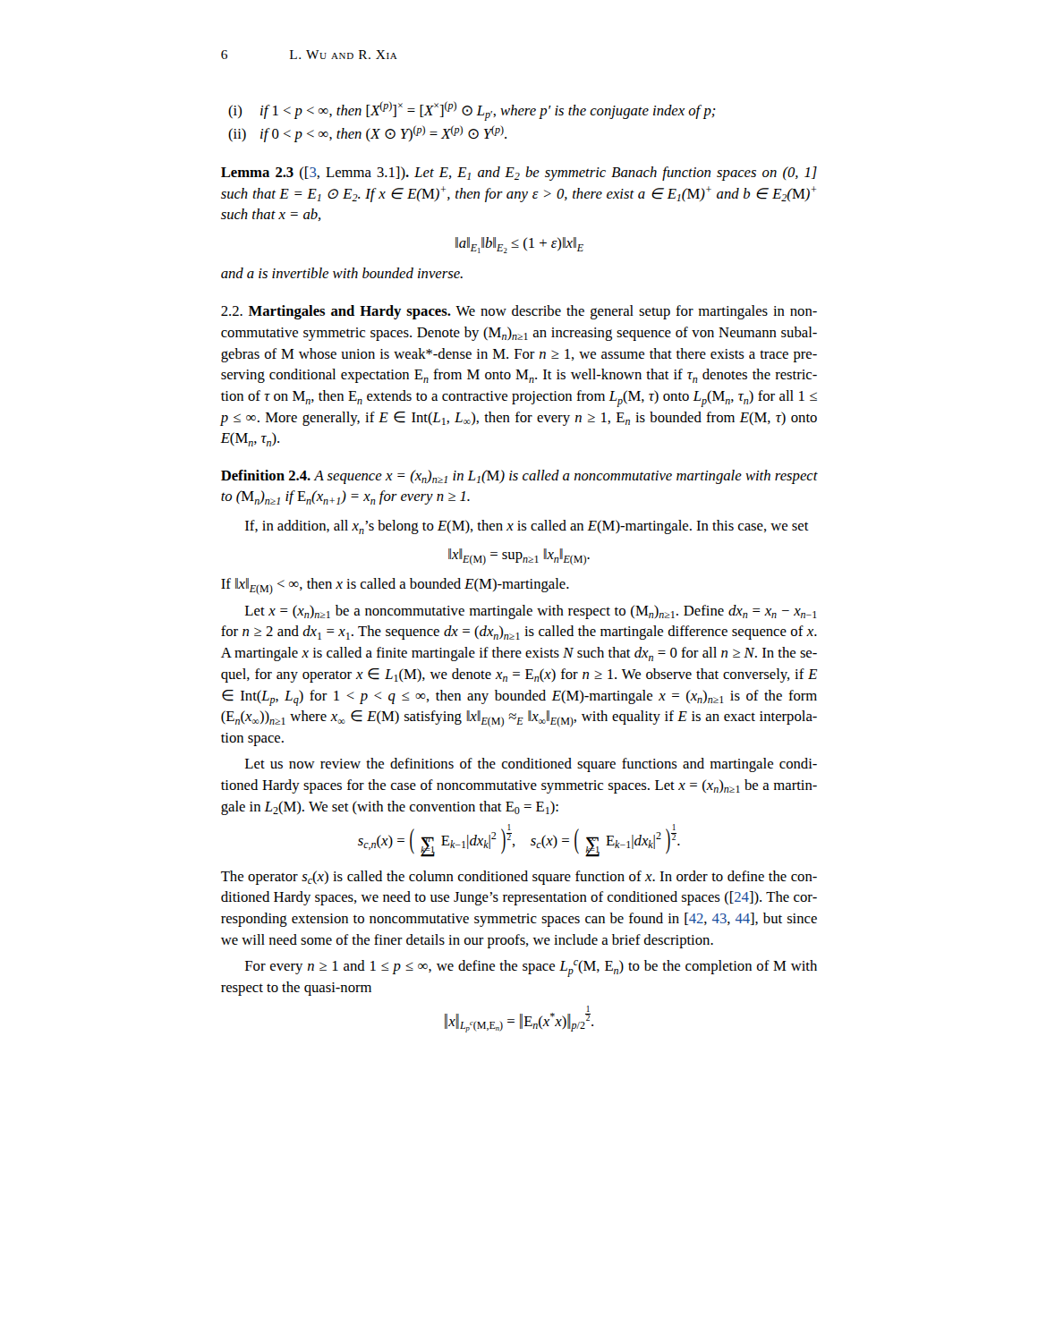6 L. Wu and R. Xia
(i) if 1 < p < ∞, then [X(p)]× = [X×](p) ⊙ Lp′, where p′ is the conjugate index of p;
(ii) if 0 < p < ∞, then (X ⊙ Y)(p) = X(p) ⊙ Y(p).
Lemma 2.3 ([3, Lemma 3.1]). Let E, E1 and E2 be symmetric Banach function spaces on (0, 1] such that E = E1 ⊙ E2. If x ∈ E(M)+, then for any ε > 0, there exist a ∈ E1(M)+ and b ∈ E2(M)+ such that x = ab,
‖a‖E1‖b‖E2 ≤ (1 + ε)‖x‖E
and a is invertible with bounded inverse.
2.2. Martingales and Hardy spaces. We now describe the general setup for martingales in noncommutative symmetric spaces. Denote by (Mn)n≥1 an increasing sequence of von Neumann subalgebras of M whose union is weak*-dense in M. For n ≥ 1, we assume that there exists a trace preserving conditional expectation En from M onto Mn. It is well-known that if τn denotes the restriction of τ on Mn, then En extends to a contractive projection from Lp(M, τ) onto Lp(Mn, τn) for all 1 ≤ p ≤ ∞. More generally, if E ∈ Int(L1, L∞), then for every n ≥ 1, En is bounded from E(M, τ) onto E(Mn, τn).
Definition 2.4. A sequence x = (xn)n≥1 in L1(M) is called a noncommutative martingale with respect to (Mn)n≥1 if En(xn+1) = xn for every n ≥ 1.
If, in addition, all xn’s belong to E(M), then x is called an E(M)-martingale. In this case, we set
‖x‖E(M) = supn≥1 ‖xn‖E(M).
If ‖x‖E(M) < ∞, then x is called a bounded E(M)-martingale.
Let x = (xn)n≥1 be a noncommutative martingale with respect to (Mn)n≥1. Define dxn = xn − xn−1 for n ≥ 2 and dx1 = x1. The sequence dx = (dxn)n≥1 is called the martingale difference sequence of x. A martingale x is called a finite martingale if there exists N such that dxn = 0 for all n ≥ N. In the sequel, for any operator x ∈ L1(M), we denote xn = En(x) for n ≥ 1. We observe that conversely, if E ∈ Int(Lp, Lq) for 1 < p < q ≤ ∞, then any bounded E(M)-martingale x = (xn)n≥1 is of the form (En(x∞))n≥1 where x∞ ∈ E(M) satisfying ‖x‖E(M) ≈E ‖x∞‖E(M), with equality if E is an exact interpolation space.
Let us now review the definitions of the conditioned square functions and martingale conditioned Hardy spaces for the case of noncommutative symmetric spaces. Let x = (xn)n≥1 be a martingale in L2(M). We set (with the convention that E0 = E1):
sc,n(x) = ( ∑nk=1 Ek−1|dxk|2 )12, sc(x) = ( ∑∞k=1 Ek−1|dxk|2 )12.
The operator sc(x) is called the column conditioned square function of x. In order to define the conditioned Hardy spaces, we need to use Junge’s representation of conditioned spaces ([24]). The corresponding extension to noncommutative symmetric spaces can be found in [42, 43, 44], but since we will need some of the finer details in our proofs, we include a brief description.
For every n ≥ 1 and 1 ≤ p ≤ ∞, we define the space Lpc(M, En) to be the completion of M with respect to the quasi-norm
‖x‖Lpc(M,En) = ‖En(x*x)‖p/212.